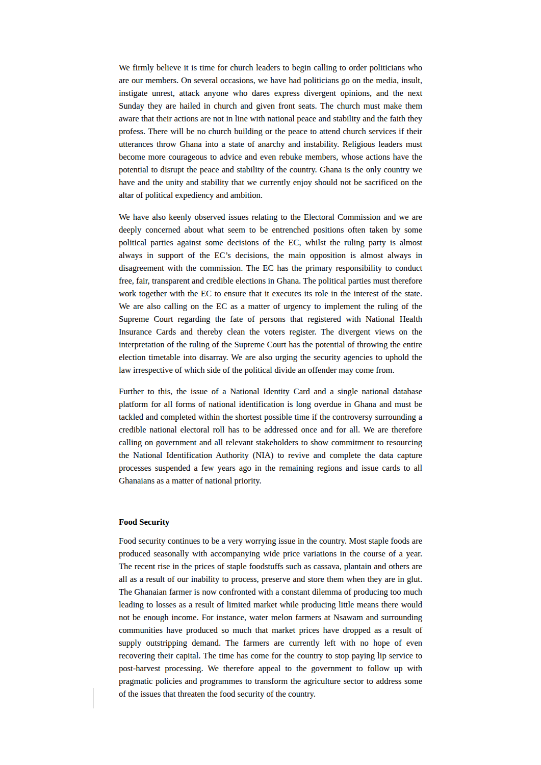We firmly believe it is time for church leaders to begin calling to order politicians who are our members. On several occasions, we have had politicians go on the media, insult, instigate unrest, attack anyone who dares express divergent opinions, and the next Sunday they are hailed in church and given front seats. The church must make them aware that their actions are not in line with national peace and stability and the faith they profess. There will be no church building or the peace to attend church services if their utterances throw Ghana into a state of anarchy and instability. Religious leaders must become more courageous to advice and even rebuke members, whose actions have the potential to disrupt the peace and stability of the country. Ghana is the only country we have and the unity and stability that we currently enjoy should not be sacrificed on the altar of political expediency and ambition.
We have also keenly observed issues relating to the Electoral Commission and we are deeply concerned about what seem to be entrenched positions often taken by some political parties against some decisions of the EC, whilst the ruling party is almost always in support of the EC’s decisions, the main opposition is almost always in disagreement with the commission. The EC has the primary responsibility to conduct free, fair, transparent and credible elections in Ghana. The political parties must therefore work together with the EC to ensure that it executes its role in the interest of the state. We are also calling on the EC as a matter of urgency to implement the ruling of the Supreme Court regarding the fate of persons that registered with National Health Insurance Cards and thereby clean the voters register. The divergent views on the interpretation of the ruling of the Supreme Court has the potential of throwing the entire election timetable into disarray. We are also urging the security agencies to uphold the law irrespective of which side of the political divide an offender may come from.
Further to this, the issue of a National Identity Card and a single national database platform for all forms of national identification is long overdue in Ghana and must be tackled and completed within the shortest possible time if the controversy surrounding a credible national electoral roll has to be addressed once and for all. We are therefore calling on government and all relevant stakeholders to show commitment to resourcing the National Identification Authority (NIA) to revive and complete the data capture processes suspended a few years ago in the remaining regions and issue cards to all Ghanaians as a matter of national priority.
Food Security
Food security continues to be a very worrying issue in the country. Most staple foods are produced seasonally with accompanying wide price variations in the course of a year. The recent rise in the prices of staple foodstuffs such as cassava, plantain and others are all as a result of our inability to process, preserve and store them when they are in glut. The Ghanaian farmer is now confronted with a constant dilemma of producing too much leading to losses as a result of limited market while producing little means there would not be enough income. For instance, water melon farmers at Nsawam and surrounding communities have produced so much that market prices have dropped as a result of supply outstripping demand. The farmers are currently left with no hope of even recovering their capital. The time has come for the country to stop paying lip service to post-harvest processing. We therefore appeal to the government to follow up with pragmatic policies and programmes to transform the agriculture sector to address some of the issues that threaten the food security of the country.